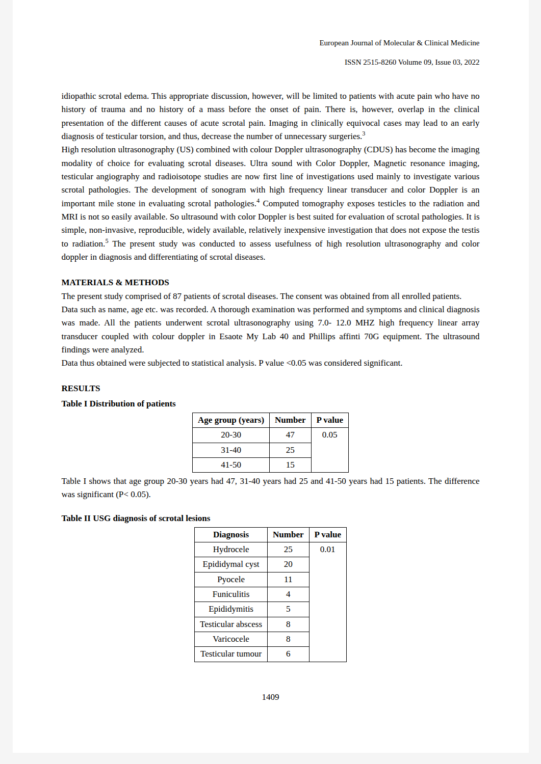European Journal of Molecular & Clinical Medicine ISSN 2515-8260 Volume 09, Issue 03, 2022
idiopathic scrotal edema. This appropriate discussion, however, will be limited to patients with acute pain who have no history of trauma and no history of a mass before the onset of pain. There is, however, overlap in the clinical presentation of the different causes of acute scrotal pain. Imaging in clinically equivocal cases may lead to an early diagnosis of testicular torsion, and thus, decrease the number of unnecessary surgeries.3
High resolution ultrasonography (US) combined with colour Doppler ultrasonography (CDUS) has become the imaging modality of choice for evaluating scrotal diseases. Ultra sound with Color Doppler, Magnetic resonance imaging, testicular angiography and radioisotope studies are now first line of investigations used mainly to investigate various scrotal pathologies. The development of sonogram with high frequency linear transducer and color Doppler is an important mile stone in evaluating scrotal pathologies.4 Computed tomography exposes testicles to the radiation and MRI is not so easily available. So ultrasound with color Doppler is best suited for evaluation of scrotal pathologies. It is simple, non-invasive, reproducible, widely available, relatively inexpensive investigation that does not expose the testis to radiation.5 The present study was conducted to assess usefulness of high resolution ultrasonography and color doppler in diagnosis and differentiating of scrotal diseases.
Materials & Methods
The present study comprised of 87 patients of scrotal diseases. The consent was obtained from all enrolled patients.
Data such as name, age etc. was recorded. A thorough examination was performed and symptoms and clinical diagnosis was made. All the patients underwent scrotal ultrasonography using 7.0- 12.0 MHZ high frequency linear array transducer coupled with colour doppler in Esaote My Lab 40 and Phillips affinti 70G equipment. The ultrasound findings were analyzed.
Data thus obtained were subjected to statistical analysis. P value <0.05 was considered significant.
Results
Table I Distribution of patients
| Age group (years) | Number | P value |
| --- | --- | --- |
| 20-30 | 47 | 0.05 |
| 31-40 | 25 |
| 41-50 | 15 |
Table I shows that age group 20-30 years had 47, 31-40 years had 25 and 41-50 years had 15 patients. The difference was significant (P< 0.05).
Table II USG diagnosis of scrotal lesions
| Diagnosis | Number | P value |
| --- | --- | --- |
| Hydrocele | 25 | 0.01 |
| Epididymal cyst | 20 |
| Pyocele | 11 |
| Funiculitis | 4 |
| Epididymitis | 5 |
| Testicular abscess | 8 |
| Varicocele | 8 |
| Testicular tumour | 6 |
1409